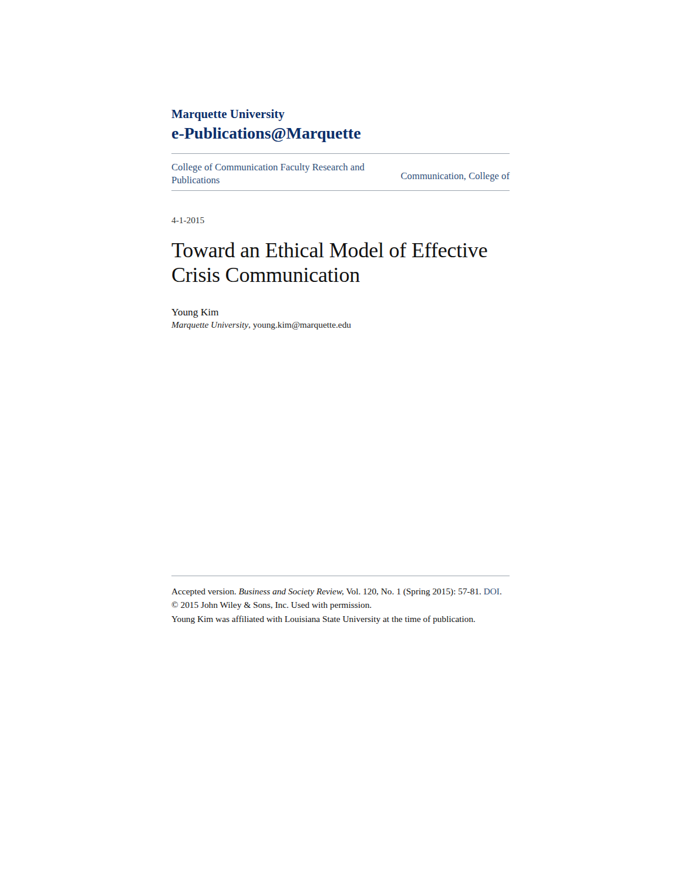Marquette University
e-Publications@Marquette
College of Communication Faculty Research and Publications
Communication, College of
4-1-2015
Toward an Ethical Model of Effective Crisis Communication
Young Kim
Marquette University, young.kim@marquette.edu
Accepted version. Business and Society Review, Vol. 120, No. 1 (Spring 2015): 57-81. DOI. © 2015 John Wiley & Sons, Inc. Used with permission.
Young Kim was affiliated with Louisiana State University at the time of publication.